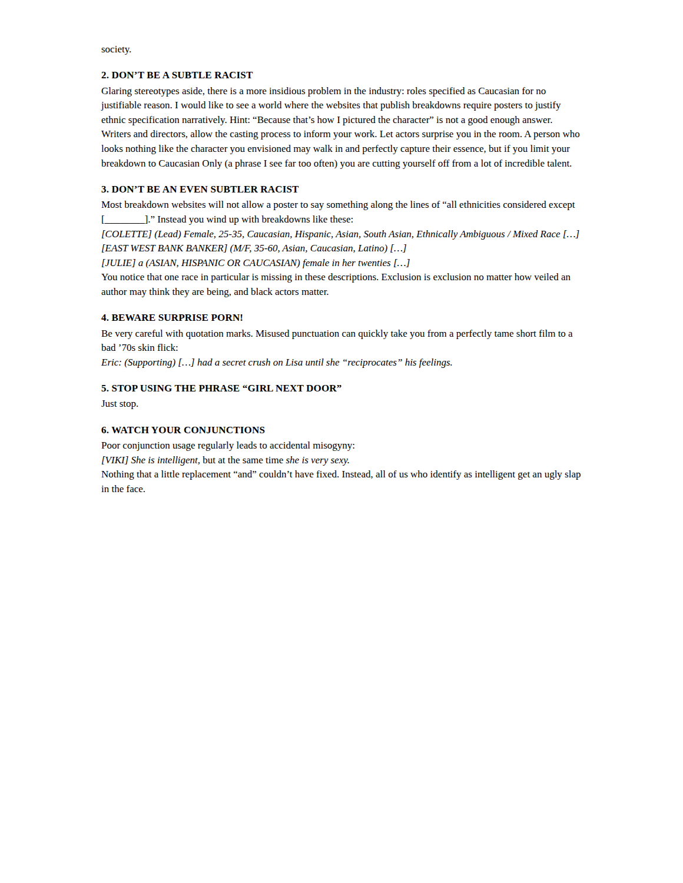society.
2. DON’T BE A SUBTLE RACIST
Glaring stereotypes aside, there is a more insidious problem in the industry: roles specified as Caucasian for no justifiable reason. I would like to see a world where the websites that publish breakdowns require posters to justify ethnic specification narratively. Hint: “Because that’s how I pictured the character” is not a good enough answer.
Writers and directors, allow the casting process to inform your work. Let actors surprise you in the room. A person who looks nothing like the character you envisioned may walk in and perfectly capture their essence, but if you limit your breakdown to Caucasian Only (a phrase I see far too often) you are cutting yourself off from a lot of incredible talent.
3. DON’T BE AN EVEN SUBTLER RACIST
Most breakdown websites will not allow a poster to say something along the lines of “all ethnicities considered except [________].” Instead you wind up with breakdowns like these:
[COLETTE] (Lead) Female, 25-35, Caucasian, Hispanic, Asian, South Asian, Ethnically Ambiguous / Mixed Race […]
[EAST WEST BANK BANKER] (M/F, 35-60, Asian, Caucasian, Latino) […]
[JULIE] a (ASIAN, HISPANIC OR CAUCASIAN) female in her twenties […]
You notice that one race in particular is missing in these descriptions. Exclusion is exclusion no matter how veiled an author may think they are being, and black actors matter.
4. BEWARE SURPRISE PORN!
Be very careful with quotation marks. Misused punctuation can quickly take you from a perfectly tame short film to a bad ’70s skin flick:
Eric: (Supporting) […] had a secret crush on Lisa until she “reciprocates” his feelings.
5. STOP USING THE PHRASE “GIRL NEXT DOOR”
Just stop.
6. WATCH YOUR CONJUNCTIONS
Poor conjunction usage regularly leads to accidental misogyny:
[VIKI] She is intelligent, but at the same time she is very sexy.
Nothing that a little replacement “and” couldn’t have fixed. Instead, all of us who identify as intelligent get an ugly slap in the face.